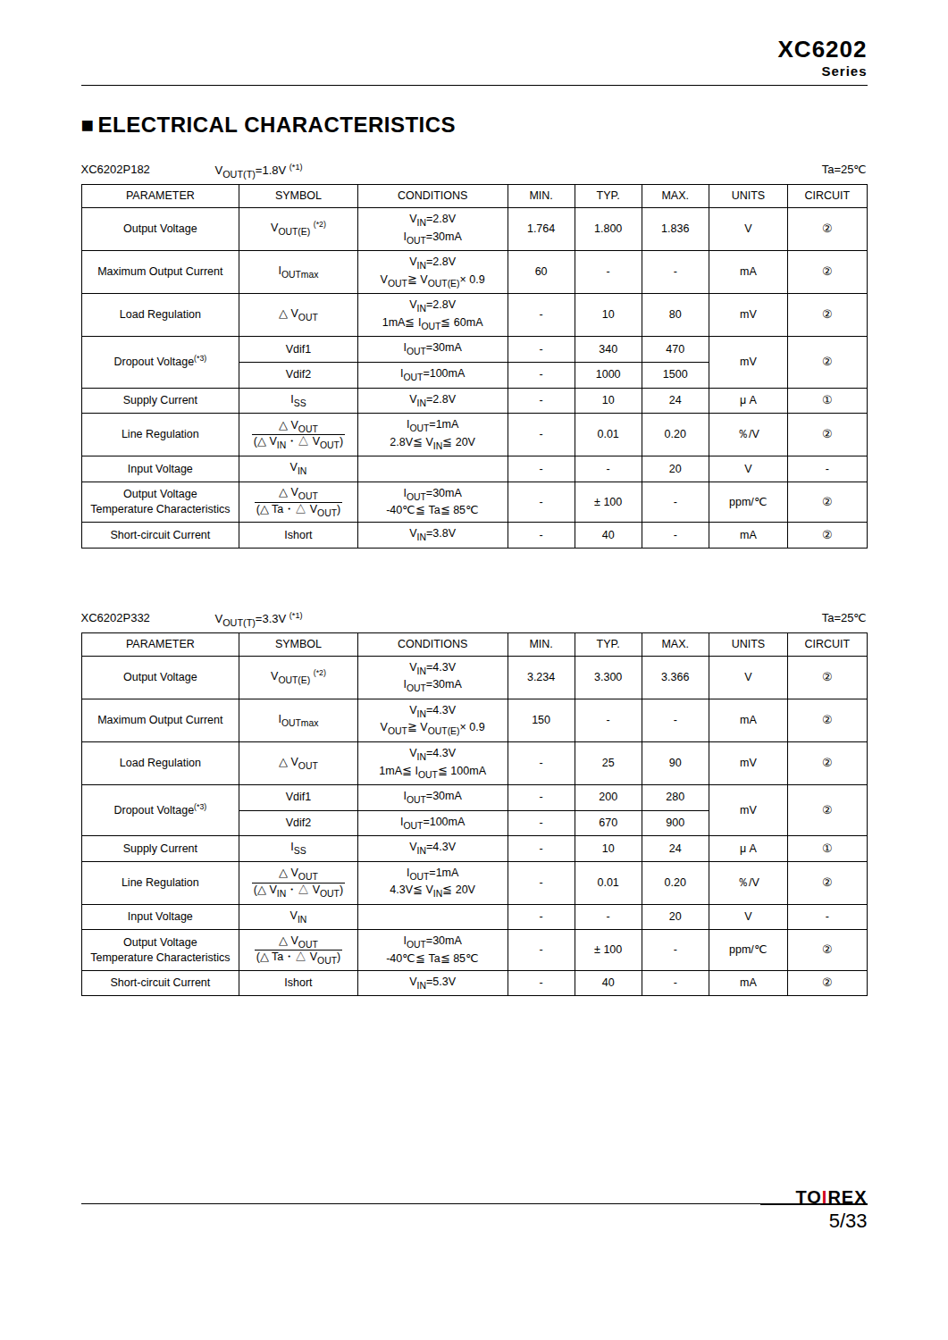XC6202
Series
ELECTRICAL CHARACTERISTICS
XC6202P182 VOUT(T)=1.8V (*1) Ta=25℃
| PARAMETER | SYMBOL | CONDITIONS | MIN. | TYP. | MAX. | UNITS | CIRCUIT |
| --- | --- | --- | --- | --- | --- | --- | --- |
| Output Voltage | V OUT(E) (*2) | V IN =2.8V I OUT =30mA | 1.764 | 1.800 | 1.836 | V | ② |
| Maximum Output Current | I OUTmax | V IN =2.8V V OUT ≧ V OUT(E) × 0.9 | 60 | - | - | mA | ② |
| Load Regulation | △ V OUT | V IN =2.8V 1mA≦ I OUT ≦ 60mA | - | 10 | 80 | mV | ② |
| Dropout Voltage (*3) | Vdif1 | I OUT =30mA | - | 340 | 470 | mV | ② |
| Vdif2 | I OUT =100mA | - | 1000 | 1500 |
| Supply Current | I SS | V IN =2.8V | - | 10 | 24 | μ A | ① |
| Line Regulation | △ V OUT (△ V IN ・△ V OUT ) | I OUT =1mA 2.8V≦ V IN ≦ 20V | - | 0.01 | 0.20 | ％/V | ② |
| Input Voltage | V IN | | - | - | 20 | V | - |
| Output Voltage Temperature Characteristics | △ V OUT (△ Ta・△ V OUT ) | I OUT =30mA -40℃≦ Ta≦ 85℃ | - | ± 100 | - | ppm/℃ | ② |
| Short-circuit Current | Ishort | V IN =3.8V | - | 40 | - | mA | ② |
XC6202P332 VOUT(T)=3.3V (*1) Ta=25℃
| PARAMETER | SYMBOL | CONDITIONS | MIN. | TYP. | MAX. | UNITS | CIRCUIT |
| --- | --- | --- | --- | --- | --- | --- | --- |
| Output Voltage | V OUT(E) (*2) | V IN =4.3V I OUT =30mA | 3.234 | 3.300 | 3.366 | V | ② |
| Maximum Output Current | I OUTmax | V IN =4.3V V OUT ≧ V OUT(E) × 0.9 | 150 | - | - | mA | ② |
| Load Regulation | △ V OUT | V IN =4.3V 1mA≦ I OUT ≦ 100mA | - | 25 | 90 | mV | ② |
| Dropout Voltage (*3) | Vdif1 | I OUT =30mA | - | 200 | 280 | mV | ② |
| Vdif2 | I OUT =100mA | - | 670 | 900 |
| Supply Current | I SS | V IN =4.3V | - | 10 | 24 | μ A | ① |
| Line Regulation | △ V OUT (△ V IN ・△ V OUT ) | I OUT =1mA 4.3V≦ V IN ≦ 20V | - | 0.01 | 0.20 | ％/V | ② |
| Input Voltage | V IN | | - | - | 20 | V | - |
| Output Voltage Temperature Characteristics | △ V OUT (△ Ta・△ V OUT ) | I OUT =30mA -40℃≦ Ta≦ 85℃ | - | ± 100 | - | ppm/℃ | ② |
| Short-circuit Current | Ishort | V IN =5.3V | - | 40 | - | mA | ② |
TOIREX
5/33